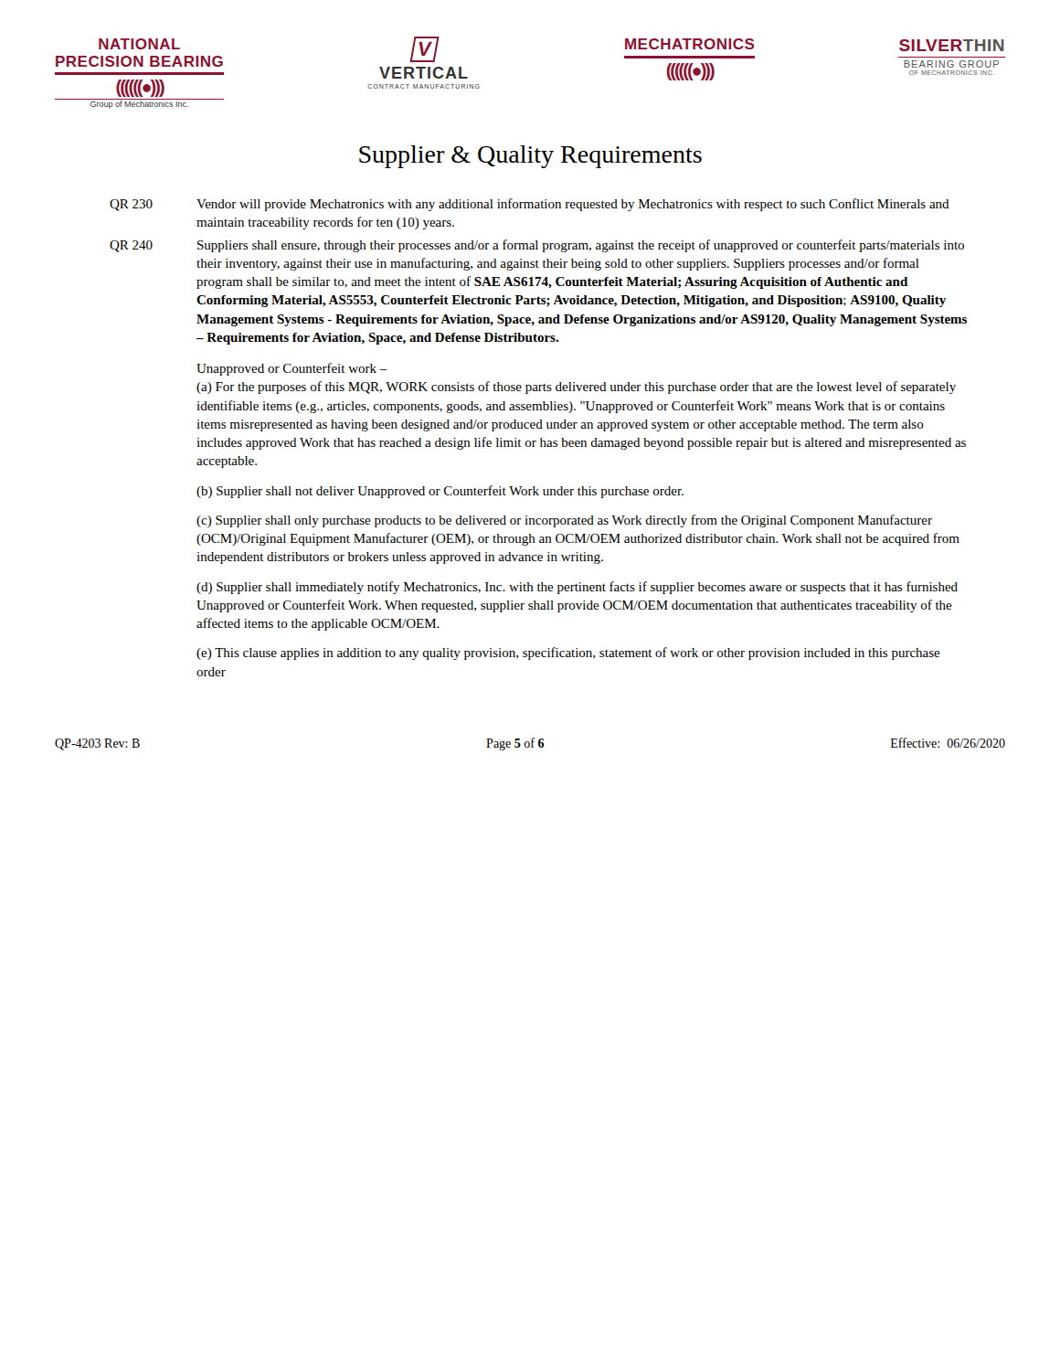NATIONAL
PRECISION BEARING
((((((●)))
Group of Mechatronics Inc.
V
VERTICAL
CONTRACT MANUFACTURING
MECHATRONICS
((((((●)))
SILVERTHIN
BEARING GROUP
OF MECHATRONICS INC.
Supplier & Quality Requirements
QR 230
Vendor will provide Mechatronics with any additional information requested by Mechatronics with respect to such Conflict Minerals and maintain traceability records for ten (10) years.
QR 240
Suppliers shall ensure, through their processes and/or a formal program, against the receipt of unapproved or counterfeit parts/materials into their inventory, against their use in manufacturing, and against their being sold to other suppliers. Suppliers processes and/or formal program shall be similar to, and meet the intent of SAE AS6174, Counterfeit Material; Assuring Acquisition of Authentic and Conforming Material, AS5553, Counterfeit Electronic Parts; Avoidance, Detection, Mitigation, and Disposition; AS9100, Quality Management Systems - Requirements for Aviation, Space, and Defense Organizations and/or AS9120, Quality Management Systems – Requirements for Aviation, Space, and Defense Distributors.
Unapproved or Counterfeit work –
(a) For the purposes of this MQR, WORK consists of those parts delivered under this purchase order that are the lowest level of separately identifiable items (e.g., articles, components, goods, and assemblies). "Unapproved or Counterfeit Work" means Work that is or contains items misrepresented as having been designed and/or produced under an approved system or other acceptable method. The term also includes approved Work that has reached a design life limit or has been damaged beyond possible repair but is altered and misrepresented as acceptable.
(b) Supplier shall not deliver Unapproved or Counterfeit Work under this purchase order.
(c) Supplier shall only purchase products to be delivered or incorporated as Work directly from the Original Component Manufacturer (OCM)/Original Equipment Manufacturer (OEM), or through an OCM/OEM authorized distributor chain. Work shall not be acquired from independent distributors or brokers unless approved in advance in writing.
(d) Supplier shall immediately notify Mechatronics, Inc. with the pertinent facts if supplier becomes aware or suspects that it has furnished Unapproved or Counterfeit Work. When requested, supplier shall provide OCM/OEM documentation that authenticates traceability of the affected items to the applicable OCM/OEM.
(e) This clause applies in addition to any quality provision, specification, statement of work or other provision included in this purchase order
QP-4203 Rev: B
Page 5 of 6
Effective: 06/26/2020